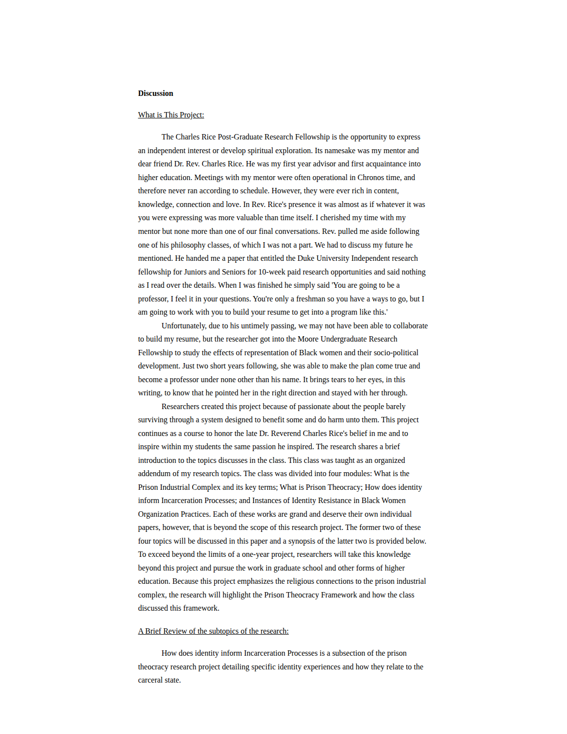Discussion
What is This Project:
The Charles Rice Post-Graduate Research Fellowship is the opportunity to express an independent interest or develop spiritual exploration. Its namesake was my mentor and dear friend Dr. Rev. Charles Rice. He was my first year advisor and first acquaintance into higher education. Meetings with my mentor were often operational in Chronos time, and therefore never ran according to schedule. However, they were ever rich in content, knowledge, connection and love. In Rev. Rice's presence it was almost as if whatever it was you were expressing was more valuable than time itself. I cherished my time with my mentor but none more than one of our final conversations. Rev. pulled me aside following one of his philosophy classes, of which I was not a part. We had to discuss my future he mentioned. He handed me a paper that entitled the Duke University Independent research fellowship for Juniors and Seniors for 10-week paid research opportunities and said nothing as I read over the details. When I was finished he simply said 'You are going to be a professor, I feel it in your questions. You're only a freshman so you have a ways to go, but I am going to work with you to build your resume to get into a program like this.'
Unfortunately, due to his untimely passing, we may not have been able to collaborate to build my resume, but the researcher got into the Moore Undergraduate Research Fellowship to study the effects of representation of Black women and their socio-political development. Just two short years following, she was able to make the plan come true and become a professor under none other than his name. It brings tears to her eyes, in this writing, to know that he pointed her in the right direction and stayed with her through.
Researchers created this project because of passionate about the people barely surviving through a system designed to benefit some and do harm unto them. This project continues as a course to honor the late Dr. Reverend Charles Rice's belief in me and to inspire within my students the same passion he inspired. The research shares a brief introduction to the topics discusses in the class. This class was taught as an organized addendum of my research topics. The class was divided into four modules: What is the Prison Industrial Complex and its key terms; What is Prison Theocracy; How does identity inform Incarceration Processes; and Instances of Identity Resistance in Black Women Organization Practices. Each of these works are grand and deserve their own individual papers, however, that is beyond the scope of this research project. The former two of these four topics will be discussed in this paper and a synopsis of the latter two is provided below. To exceed beyond the limits of a one-year project, researchers will take this knowledge beyond this project and pursue the work in graduate school and other forms of higher education. Because this project emphasizes the religious connections to the prison industrial complex, the research will highlight the Prison Theocracy Framework and how the class discussed this framework.
A Brief Review of the subtopics of the research:
How does identity inform Incarceration Processes is a subsection of the prison theocracy research project detailing specific identity experiences and how they relate to the carceral state.